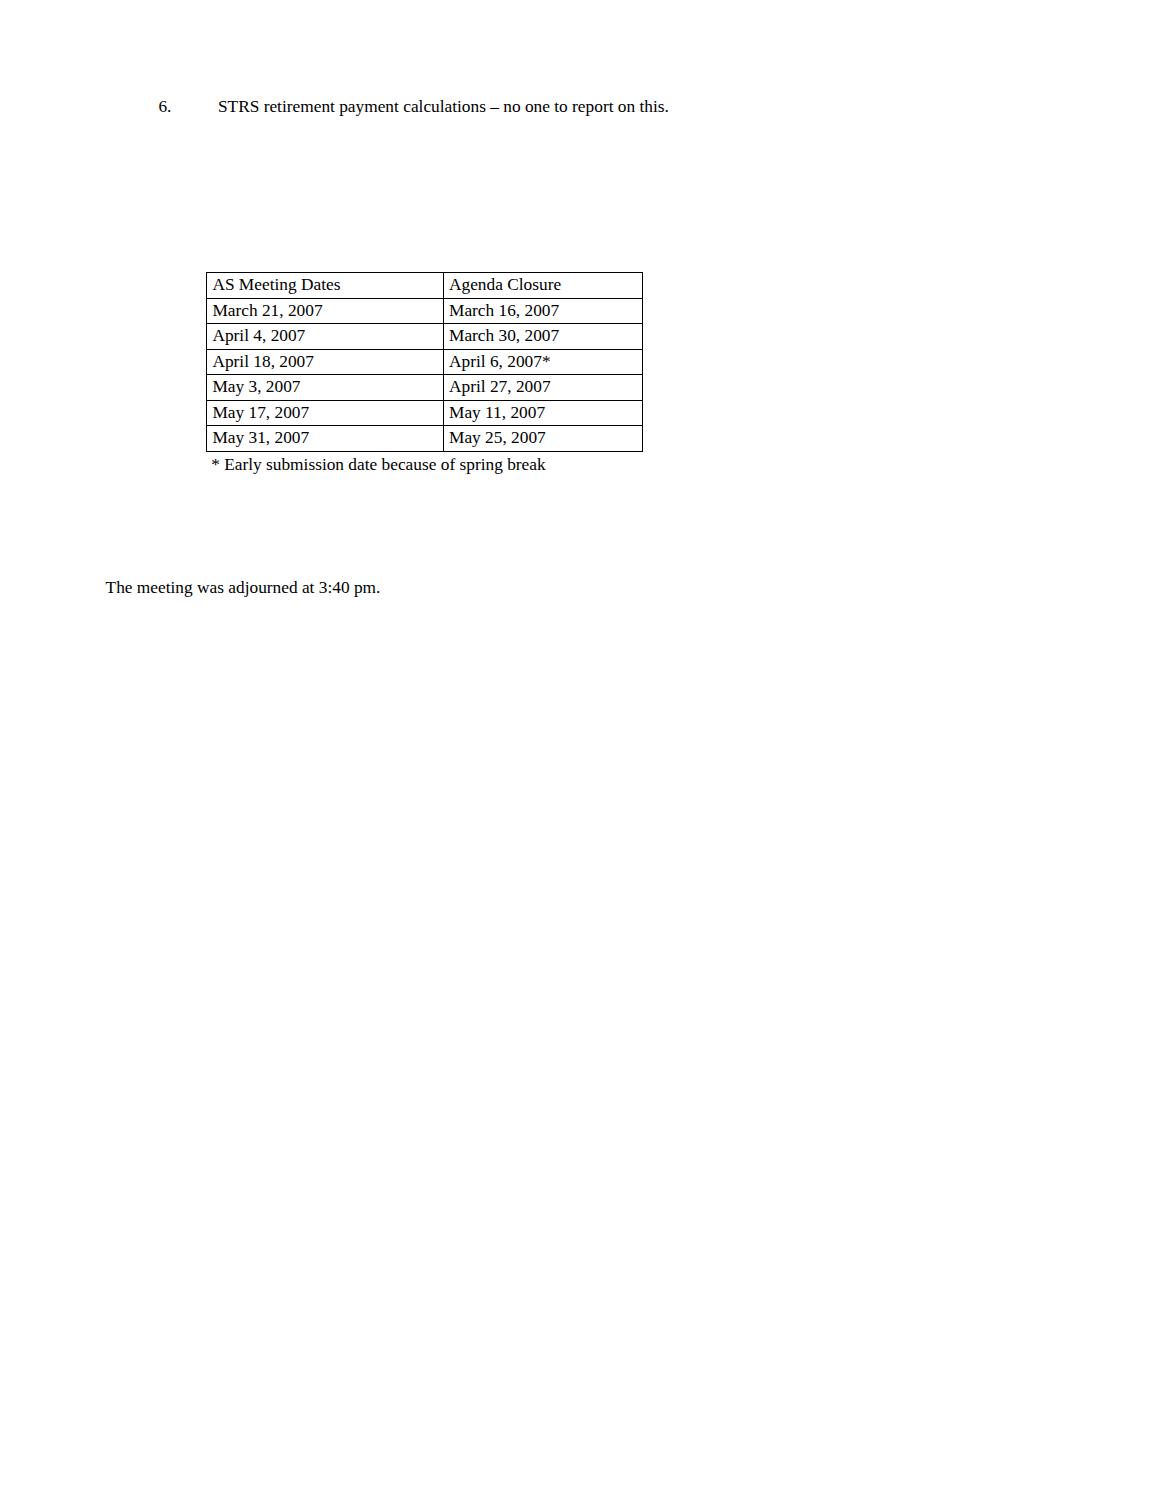6.
STRS retirement payment calculations – no one to report on this.
| AS Meeting Dates | Agenda Closure |
| March 21, 2007 | March 16, 2007 |
| April 4, 2007 | March 30, 2007 |
| April 18, 2007 | April 6, 2007* |
| May 3, 2007 | April 27, 2007 |
| May 17, 2007 | May 11, 2007 |
| May 31, 2007 | May 25, 2007 |
* Early submission date because of spring break
The meeting was adjourned at 3:40 pm.